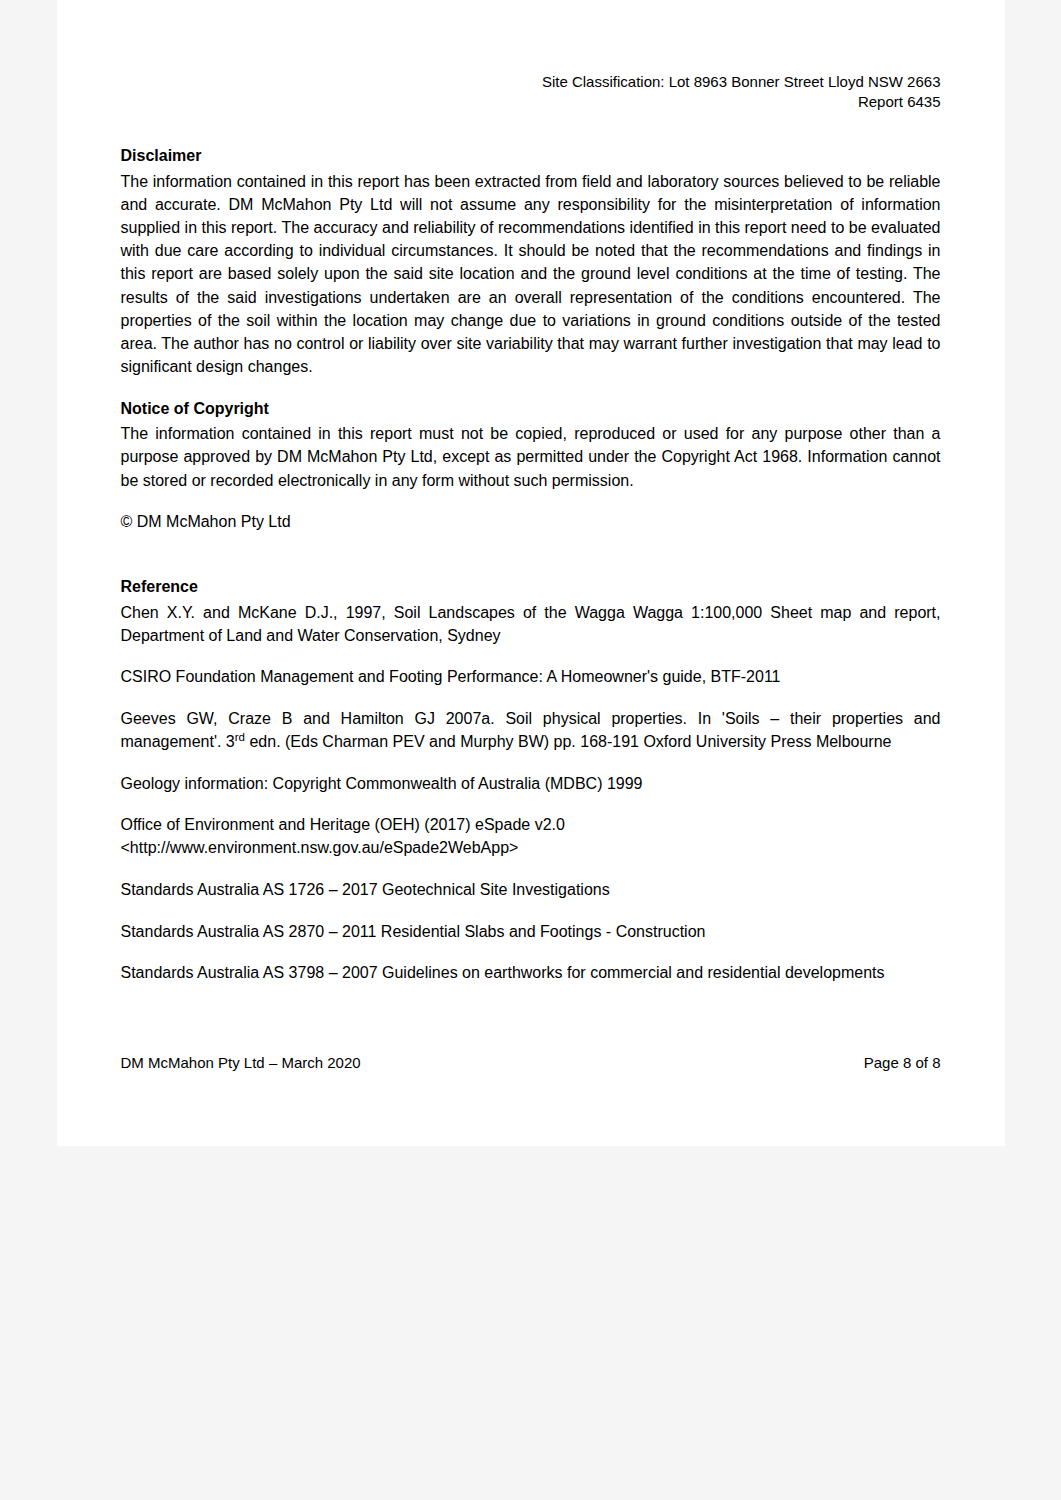Site Classification: Lot 8963 Bonner Street Lloyd NSW 2663
Report 6435
Disclaimer
The information contained in this report has been extracted from field and laboratory sources believed to be reliable and accurate. DM McMahon Pty Ltd will not assume any responsibility for the misinterpretation of information supplied in this report. The accuracy and reliability of recommendations identified in this report need to be evaluated with due care according to individual circumstances. It should be noted that the recommendations and findings in this report are based solely upon the said site location and the ground level conditions at the time of testing. The results of the said investigations undertaken are an overall representation of the conditions encountered. The properties of the soil within the location may change due to variations in ground conditions outside of the tested area. The author has no control or liability over site variability that may warrant further investigation that may lead to significant design changes.
Notice of Copyright
The information contained in this report must not be copied, reproduced or used for any purpose other than a purpose approved by DM McMahon Pty Ltd, except as permitted under the Copyright Act 1968. Information cannot be stored or recorded electronically in any form without such permission.
© DM McMahon Pty Ltd
Reference
Chen X.Y. and McKane D.J., 1997, Soil Landscapes of the Wagga Wagga 1:100,000 Sheet map and report, Department of Land and Water Conservation, Sydney
CSIRO Foundation Management and Footing Performance: A Homeowner's guide, BTF-2011
Geeves GW, Craze B and Hamilton GJ 2007a. Soil physical properties. In 'Soils – their properties and management'. 3rd edn. (Eds Charman PEV and Murphy BW) pp. 168-191 Oxford University Press Melbourne
Geology information: Copyright Commonwealth of Australia (MDBC) 1999
Office of Environment and Heritage (OEH) (2017) eSpade v2.0
<http://www.environment.nsw.gov.au/eSpade2WebApp>
Standards Australia AS 1726 – 2017 Geotechnical Site Investigations
Standards Australia AS 2870 – 2011 Residential Slabs and Footings - Construction
Standards Australia AS 3798 – 2007 Guidelines on earthworks for commercial and residential developments
DM McMahon Pty Ltd – March 2020 Page 8 of 8